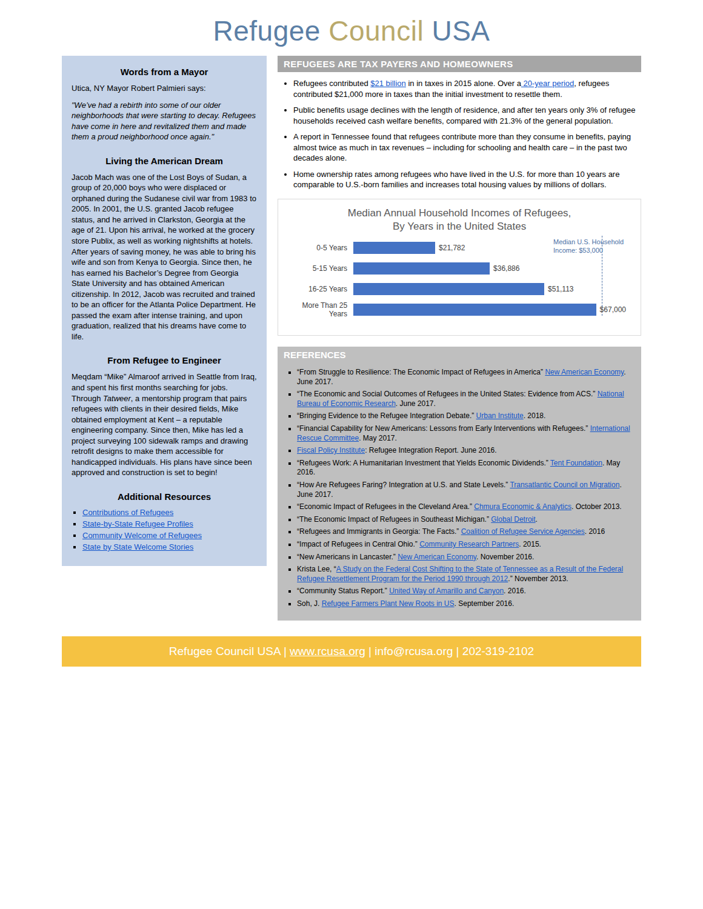Refugee Council USA
Words from a Mayor
Utica, NY Mayor Robert Palmieri says:
"We’ve had a rebirth into some of our older neighborhoods that were starting to decay. Refugees have come in here and revitalized them and made them a proud neighborhood once again."
Living the American Dream
Jacob Mach was one of the Lost Boys of Sudan, a group of 20,000 boys who were displaced or orphaned during the Sudanese civil war from 1983 to 2005. In 2001, the U.S. granted Jacob refugee status, and he arrived in Clarkston, Georgia at the age of 21. Upon his arrival, he worked at the grocery store Publix, as well as working nightshifts at hotels. After years of saving money, he was able to bring his wife and son from Kenya to Georgia. Since then, he has earned his Bachelor’s Degree from Georgia State University and has obtained American citizenship. In 2012, Jacob was recruited and trained to be an officer for the Atlanta Police Department. He passed the exam after intense training, and upon graduation, realized that his dreams have come to life.
From Refugee to Engineer
Meqdam “Mike” Almaroof arrived in Seattle from Iraq, and spent his first months searching for jobs. Through Tatweer, a mentorship program that pairs refugees with clients in their desired fields, Mike obtained employment at Kent – a reputable engineering company. Since then, Mike has led a project surveying 100 sidewalk ramps and drawing retrofit designs to make them accessible for handicapped individuals. His plans have since been approved and construction is set to begin!
Additional Resources
Contributions of Refugees
State-by-State Refugee Profiles
Community Welcome of Refugees
State by State Welcome Stories
REFUGEES ARE TAX PAYERS AND HOMEOWNERS
Refugees contributed $21 billion in in taxes in 2015 alone. Over a 20-year period, refugees contributed $21,000 more in taxes than the initial investment to resettle them.
Public benefits usage declines with the length of residence, and after ten years only 3% of refugee households received cash welfare benefits, compared with 21.3% of the general population.
A report in Tennessee found that refugees contribute more than they consume in benefits, paying almost twice as much in tax revenues – including for schooling and health care – in the past two decades alone.
Home ownership rates among refugees who have lived in the U.S. for more than 10 years are comparable to U.S.-born families and increases total housing values by millions of dollars.
Median Annual Household Incomes of Refugees,
By Years in the United States
Median U.S. Household Income: $53,000
0-5 Years
$21,782
5-15 Years
$36,886
16-25 Years
$51,113
More Than 25 Years
$67,000
REFERENCES
“From Struggle to Resilience: The Economic Impact of Refugees in America” New American Economy. June 2017.
“The Economic and Social Outcomes of Refugees in the United States: Evidence from ACS.” National Bureau of Economic Research. June 2017.
“Bringing Evidence to the Refugee Integration Debate.” Urban Institute. 2018.
“Financial Capability for New Americans: Lessons from Early Interventions with Refugees.” International Rescue Committee. May 2017.
Fiscal Policy Institute: Refugee Integration Report. June 2016.
“Refugees Work: A Humanitarian Investment that Yields Economic Dividends.” Tent Foundation. May 2016.
“How Are Refugees Faring? Integration at U.S. and State Levels.” Transatlantic Council on Migration. June 2017.
“Economic Impact of Refugees in the Cleveland Area.” Chmura Economic & Analytics. October 2013.
“The Economic Impact of Refugees in Southeast Michigan.” Global Detroit.
“Refugees and Immigrants in Georgia: The Facts.” Coalition of Refugee Service Agencies. 2016
“Impact of Refugees in Central Ohio.” Community Research Partners. 2015.
“New Americans in Lancaster.” New American Economy. November 2016.
Krista Lee, “A Study on the Federal Cost Shifting to the State of Tennessee as a Result of the Federal Refugee Resettlement Program for the Period 1990 through 2012.” November 2013.
“Community Status Report.” United Way of Amarillo and Canyon. 2016.
Soh, J. Refugee Farmers Plant New Roots in US. September 2016.
Refugee Council USA | www.rcusa.org | info@rcusa.org | 202-319-2102